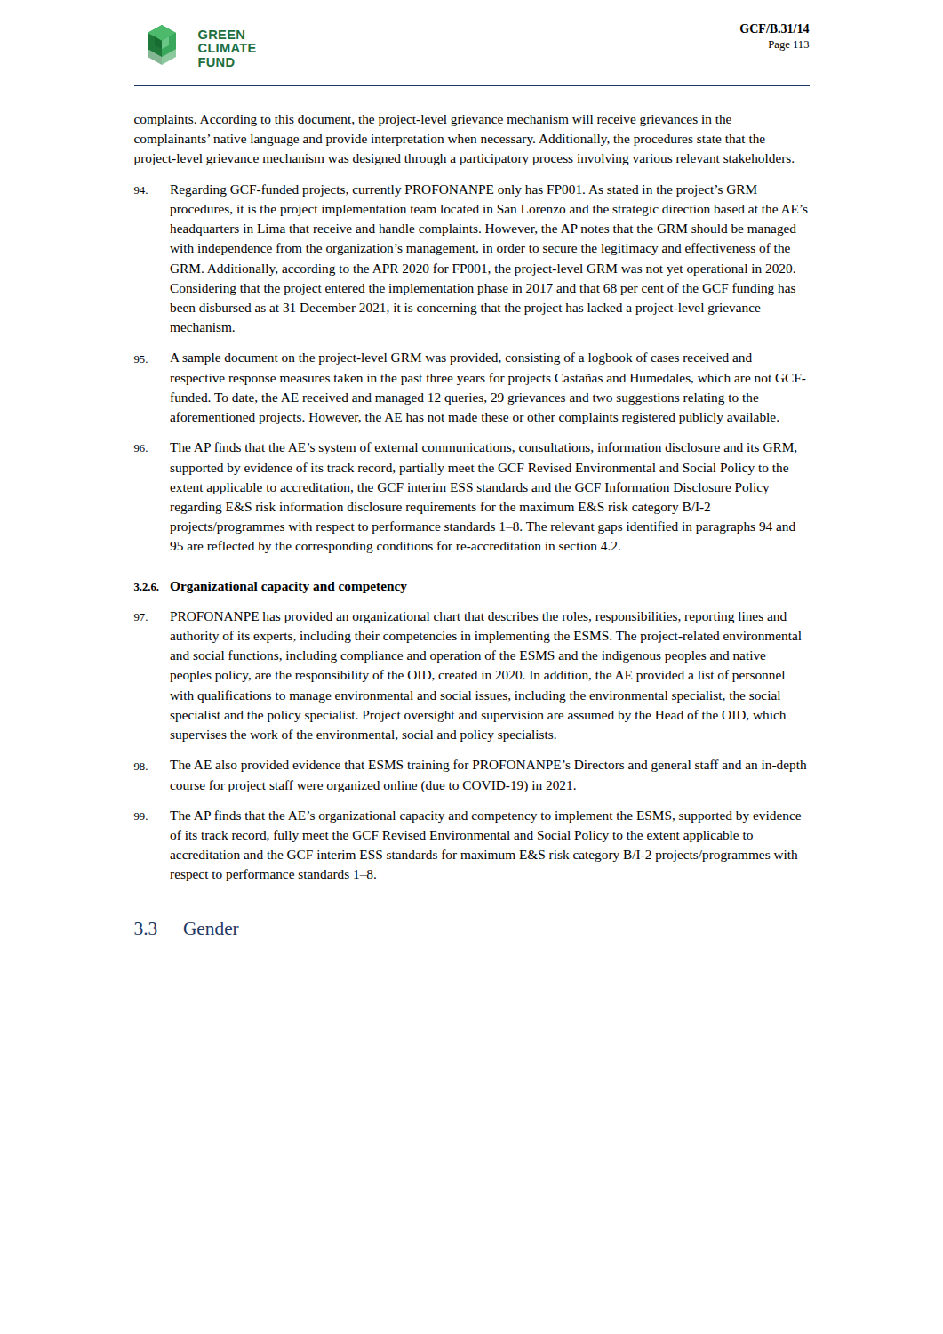GREEN CLIMATE FUND
GCF/B.31/14
Page 113
complaints. According to this document, the project-level grievance mechanism will receive grievances in the complainants’ native language and provide interpretation when necessary. Additionally, the procedures state that the project-level grievance mechanism was designed through a participatory process involving various relevant stakeholders.
94.
Regarding GCF-funded projects, currently PROFONANPE only has FP001. As stated in the project’s GRM procedures, it is the project implementation team located in San Lorenzo and the strategic direction based at the AE’s headquarters in Lima that receive and handle complaints. However, the AP notes that the GRM should be managed with independence from the organization’s management, in order to secure the legitimacy and effectiveness of the GRM. Additionally, according to the APR 2020 for FP001, the project-level GRM was not yet operational in 2020. Considering that the project entered the implementation phase in 2017 and that 68 per cent of the GCF funding has been disbursed as at 31 December 2021, it is concerning that the project has lacked a project-level grievance mechanism.
95.
A sample document on the project-level GRM was provided, consisting of a logbook of cases received and respective response measures taken in the past three years for projects Castañas and Humedales, which are not GCF-funded. To date, the AE received and managed 12 queries, 29 grievances and two suggestions relating to the aforementioned projects. However, the AE has not made these or other complaints registered publicly available.
96.
The AP finds that the AE’s system of external communications, consultations, information disclosure and its GRM, supported by evidence of its track record, partially meet the GCF Revised Environmental and Social Policy to the extent applicable to accreditation, the GCF interim ESS standards and the GCF Information Disclosure Policy regarding E&S risk information disclosure requirements for the maximum E&S risk category B/I-2 projects/programmes with respect to performance standards 1–8. The relevant gaps identified in paragraphs 94 and 95 are reflected by the corresponding conditions for re-accreditation in section 4.2.
3.2.6. Organizational capacity and competency
97.
PROFONANPE has provided an organizational chart that describes the roles, responsibilities, reporting lines and authority of its experts, including their competencies in implementing the ESMS. The project-related environmental and social functions, including compliance and operation of the ESMS and the indigenous peoples and native peoples policy, are the responsibility of the OID, created in 2020. In addition, the AE provided a list of personnel with qualifications to manage environmental and social issues, including the environmental specialist, the social specialist and the policy specialist. Project oversight and supervision are assumed by the Head of the OID, which supervises the work of the environmental, social and policy specialists.
98.
The AE also provided evidence that ESMS training for PROFONANPE’s Directors and general staff and an in-depth course for project staff were organized online (due to COVID-19) in 2021.
99.
The AP finds that the AE’s organizational capacity and competency to implement the ESMS, supported by evidence of its track record, fully meet the GCF Revised Environmental and Social Policy to the extent applicable to accreditation and the GCF interim ESS standards for maximum E&S risk category B/I-2 projects/programmes with respect to performance standards 1–8.
3.3 Gender